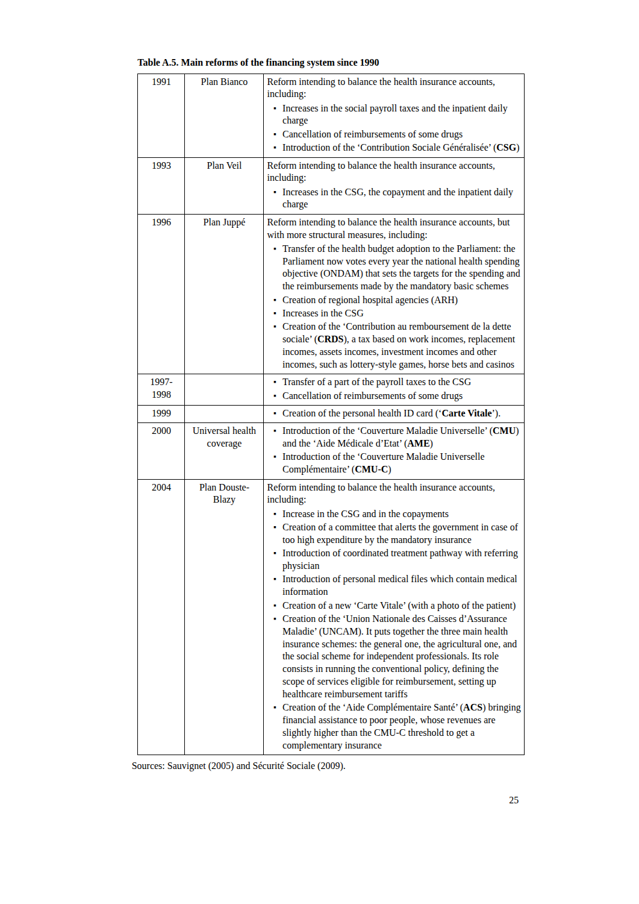Table A.5. Main reforms of the financing system since 1990
| 1991 | Plan Bianco | Reform intending to balance the health insurance accounts, including: Increases in the social payroll taxes and the inpatient daily charge Cancellation of reimbursements of some drugs Introduction of the ‘Contribution Sociale Généralisée’ ( CSG ) |
| 1993 | Plan Veil | Reform intending to balance the health insurance accounts, including: Increases in the CSG, the copayment and the inpatient daily charge |
| 1996 | Plan Juppé | Reform intending to balance the health insurance accounts, but with more structural measures, including: Transfer of the health budget adoption to the Parliament: the Parliament now votes every year the national health spending objective (ONDAM) that sets the targets for the spending and the reimbursements made by the mandatory basic schemes Creation of regional hospital agencies (ARH) Increases in the CSG Creation of the ‘Contribution au remboursement de la dette sociale’ ( CRDS ), a tax based on work incomes, replacement incomes, assets incomes, investment incomes and other incomes, such as lottery-style games, horse bets and casinos |
| 1997- 1998 | | Transfer of a part of the payroll taxes to the CSG Cancellation of reimbursements of some drugs |
| 1999 | | Creation of the personal health ID card (‘ Carte Vitale ’). |
| 2000 | Universal health coverage | Introduction of the ‘Couverture Maladie Universelle’ ( CMU ) and the ‘Aide Médicale d’Etat’ ( AME ) Introduction of the ‘Couverture Maladie Universelle Complémentaire’ ( CMU-C ) |
| 2004 | Plan Douste-Blazy | Reform intending to balance the health insurance accounts, including: Increase in the CSG and in the copayments Creation of a committee that alerts the government in case of too high expenditure by the mandatory insurance Introduction of coordinated treatment pathway with referring physician Introduction of personal medical files which contain medical information Creation of a new ‘Carte Vitale’ (with a photo of the patient) Creation of the ‘Union Nationale des Caisses d’Assurance Maladie’ (UNCAM). It puts together the three main health insurance schemes: the general one, the agricultural one, and the social scheme for independent professionals. Its role consists in running the conventional policy, defining the scope of services eligible for reimbursement, setting up healthcare reimbursement tariffs Creation of the ‘Aide Complémentaire Santé’ ( ACS ) bringing financial assistance to poor people, whose revenues are slightly higher than the CMU-C threshold to get a complementary insurance |
Sources: Sauvignet (2005) and Sécurité Sociale (2009).
25